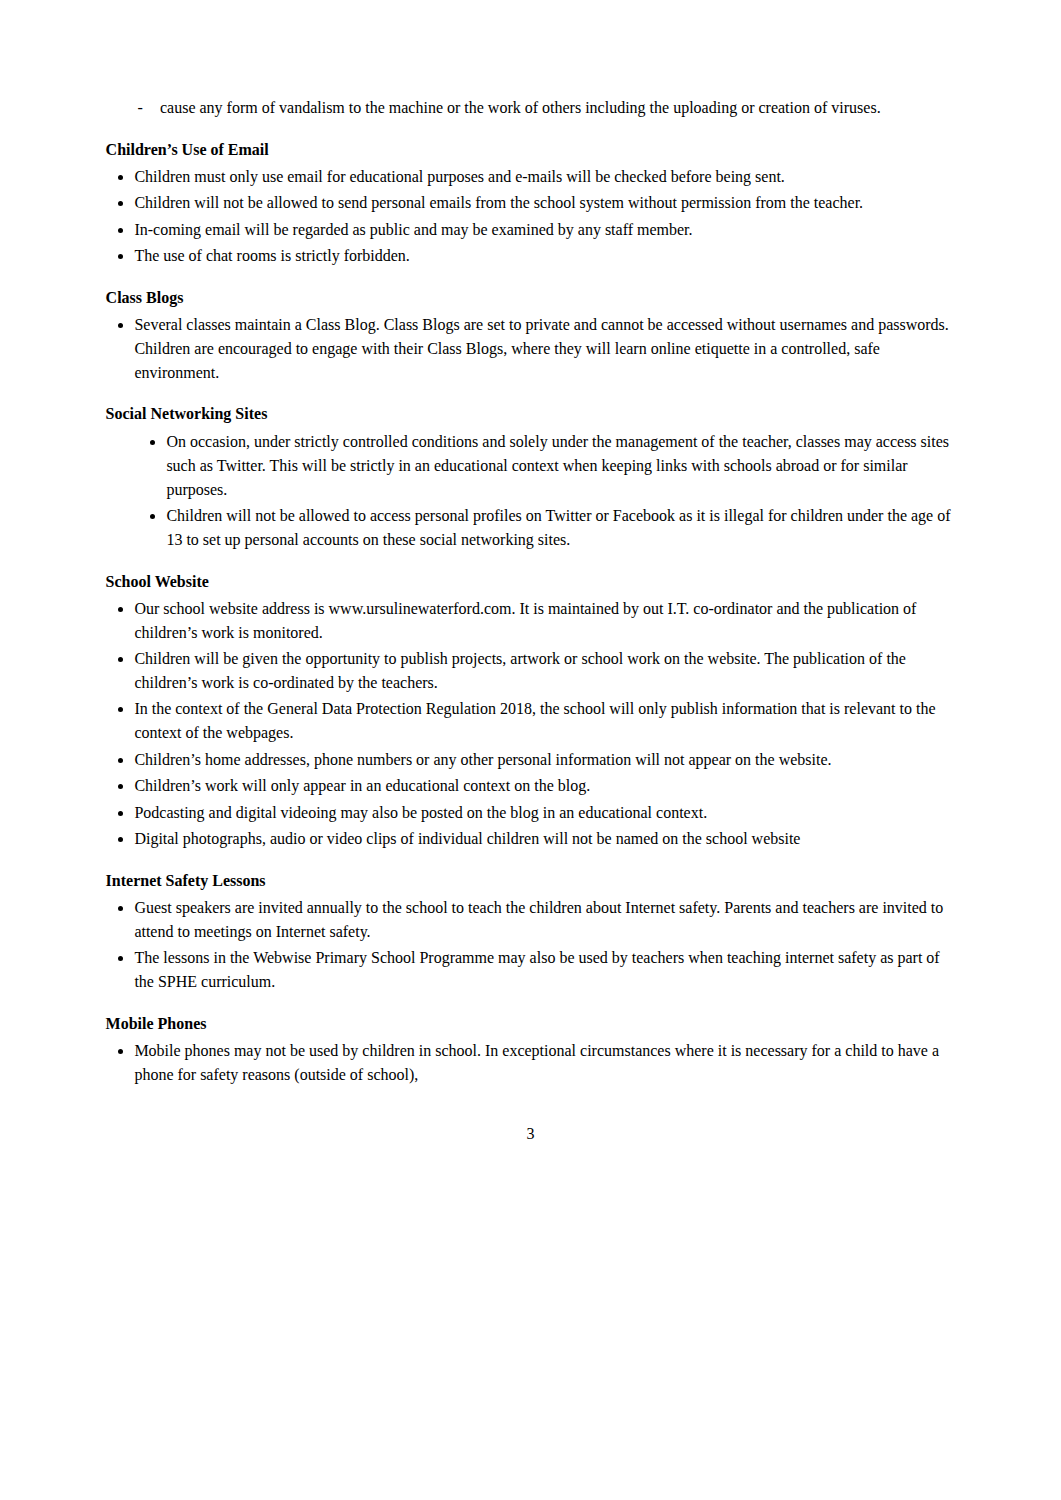cause any form of vandalism to the machine or the work of others including the uploading or creation of viruses.
Children’s Use of Email
Children must only use email for educational purposes and e-mails will be checked before being sent.
Children will not be allowed to send personal emails from the school system without permission from the teacher.
In-coming email will be regarded as public and may be examined by any staff member.
The use of chat rooms is strictly forbidden.
Class Blogs
Several classes maintain a Class Blog. Class Blogs are set to private and cannot be accessed without usernames and passwords. Children are encouraged to engage with their Class Blogs, where they will learn online etiquette in a controlled, safe environment.
Social Networking Sites
On occasion, under strictly controlled conditions and solely under the management of the teacher, classes may access sites such as Twitter. This will be strictly in an educational context when keeping links with schools abroad or for similar purposes.
Children will not be allowed to access personal profiles on Twitter or Facebook as it is illegal for children under the age of 13 to set up personal accounts on these social networking sites.
School Website
Our school website address is www.ursulinewaterford.com. It is maintained by out I.T. co-ordinator and the publication of children’s work is monitored.
Children will be given the opportunity to publish projects, artwork or school work on the website. The publication of the children’s work is co-ordinated by the teachers.
In the context of the General Data Protection Regulation 2018, the school will only publish information that is relevant to the context of the webpages.
Children’s home addresses, phone numbers or any other personal information will not appear on the website.
Children’s work will only appear in an educational context on the blog.
Podcasting and digital videoing may also be posted on the blog in an educational context.
Digital photographs, audio or video clips of individual children will not be named on the school website
Internet Safety Lessons
Guest speakers are invited annually to the school to teach the children about Internet safety. Parents and teachers are invited to attend to meetings on Internet safety.
The lessons in the Webwise Primary School Programme may also be used by teachers when teaching internet safety as part of the SPHE curriculum.
Mobile Phones
Mobile phones may not be used by children in school. In exceptional circumstances where it is necessary for a child to have a phone for safety reasons (outside of school),
3